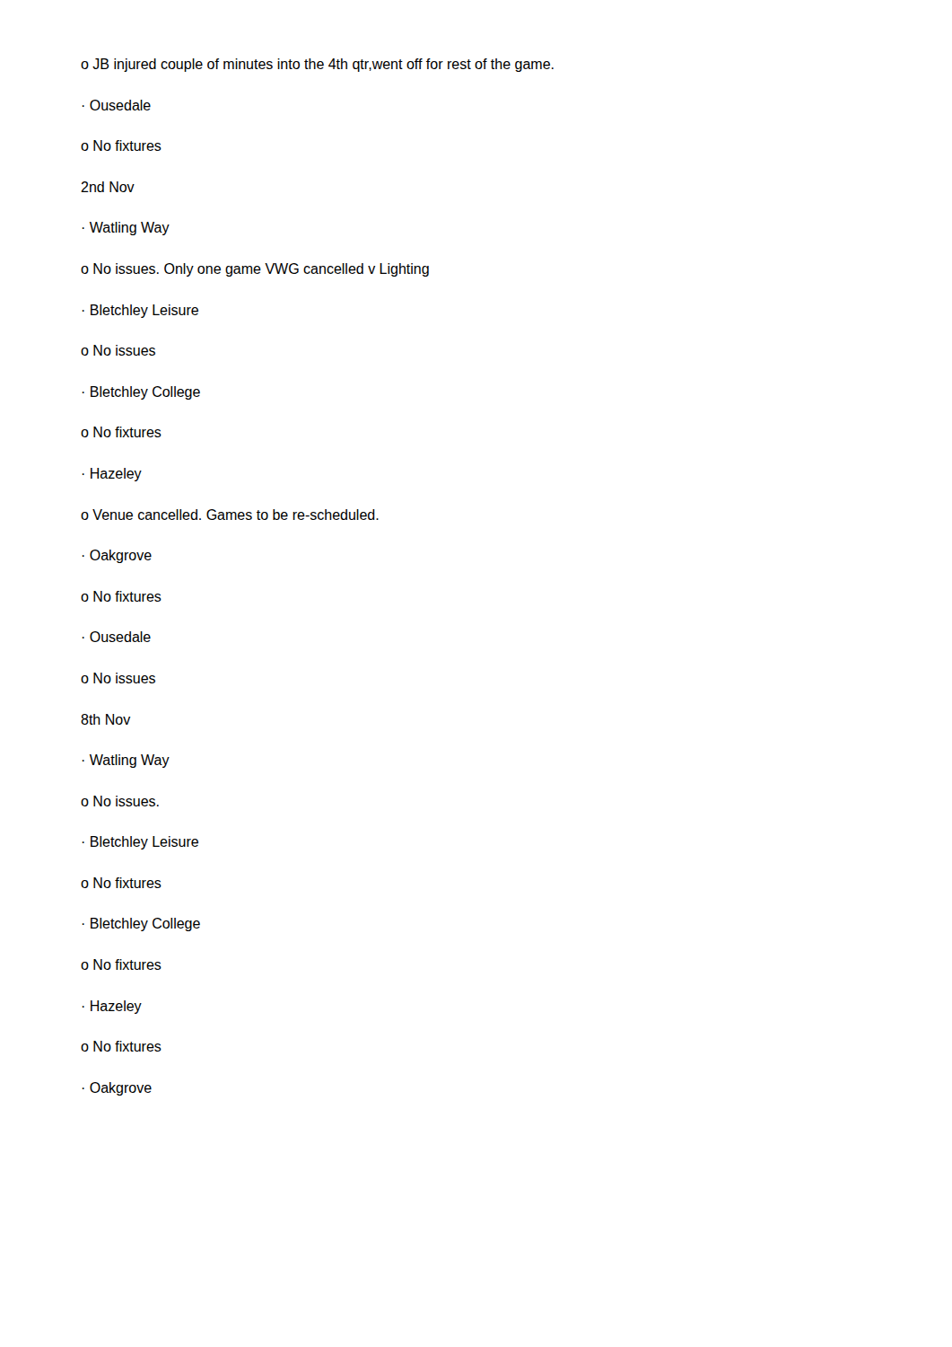o JB injured couple of minutes into the 4th qtr,went off for rest of the game.
· Ousedale
o No fixtures
2nd Nov
· Watling Way
o No issues. Only one game VWG cancelled v Lighting
· Bletchley Leisure
o No issues
· Bletchley College
o No fixtures
· Hazeley
o Venue cancelled. Games to be re-scheduled.
· Oakgrove
o No fixtures
· Ousedale
o No issues
8th Nov
· Watling Way
o No issues.
· Bletchley Leisure
o No fixtures
· Bletchley College
o No fixtures
· Hazeley
o No fixtures
· Oakgrove